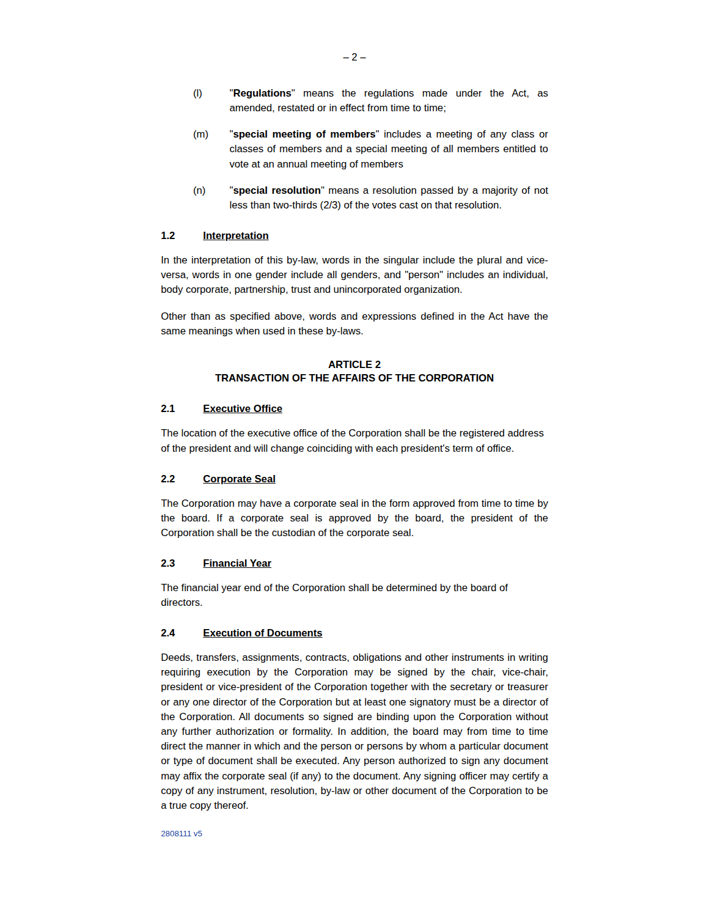– 2 –
(l)
"Regulations" means the regulations made under the Act, as amended, restated or in effect from time to time;
(m)
"special meeting of members" includes a meeting of any class or classes of members and a special meeting of all members entitled to vote at an annual meeting of members
(n)
"special resolution" means a resolution passed by a majority of not less than two-thirds (2/3) of the votes cast on that resolution.
1.2
Interpretation
In the interpretation of this by-law, words in the singular include the plural and vice-versa, words in one gender include all genders, and "person" includes an individual, body corporate, partnership, trust and unincorporated organization.
Other than as specified above, words and expressions defined in the Act have the same meanings when used in these by-laws.
ARTICLE 2
TRANSACTION OF THE AFFAIRS OF THE CORPORATION
2.1
Executive Office
The location of the executive office of the Corporation shall be the registered address of the president and will change coinciding with each president's term of office.
2.2
Corporate Seal
The Corporation may have a corporate seal in the form approved from time to time by the board. If a corporate seal is approved by the board, the president of the Corporation shall be the custodian of the corporate seal.
2.3
Financial Year
The financial year end of the Corporation shall be determined by the board of directors.
2.4
Execution of Documents
Deeds, transfers, assignments, contracts, obligations and other instruments in writing requiring execution by the Corporation may be signed by the chair, vice-chair, president or vice-president of the Corporation together with the secretary or treasurer or any one director of the Corporation but at least one signatory must be a director of the Corporation. All documents so signed are binding upon the Corporation without any further authorization or formality. In addition, the board may from time to time direct the manner in which and the person or persons by whom a particular document or type of document shall be executed. Any person authorized to sign any document may affix the corporate seal (if any) to the document. Any signing officer may certify a copy of any instrument, resolution, by-law or other document of the Corporation to be a true copy thereof.
2808111 v5